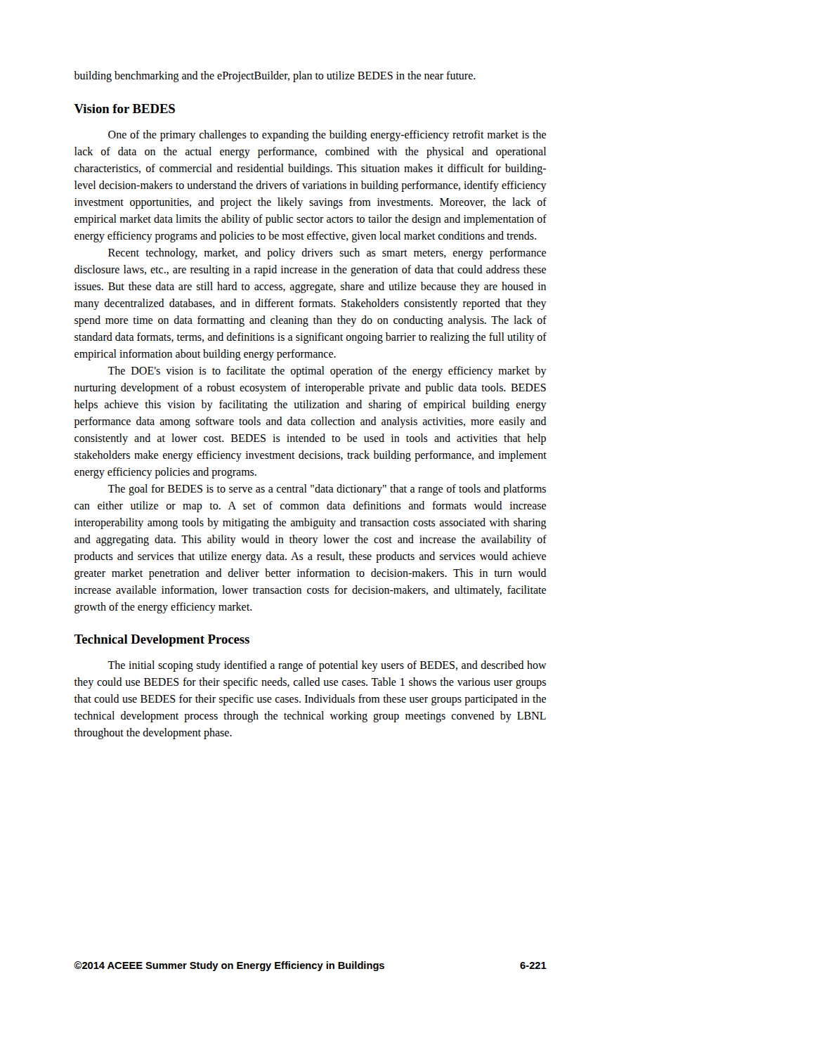building benchmarking and the eProjectBuilder, plan to utilize BEDES in the near future.
Vision for BEDES
One of the primary challenges to expanding the building energy-efficiency retrofit market is the lack of data on the actual energy performance, combined with the physical and operational characteristics, of commercial and residential buildings. This situation makes it difficult for building-level decision-makers to understand the drivers of variations in building performance, identify efficiency investment opportunities, and project the likely savings from investments. Moreover, the lack of empirical market data limits the ability of public sector actors to tailor the design and implementation of energy efficiency programs and policies to be most effective, given local market conditions and trends.
Recent technology, market, and policy drivers such as smart meters, energy performance disclosure laws, etc., are resulting in a rapid increase in the generation of data that could address these issues. But these data are still hard to access, aggregate, share and utilize because they are housed in many decentralized databases, and in different formats. Stakeholders consistently reported that they spend more time on data formatting and cleaning than they do on conducting analysis. The lack of standard data formats, terms, and definitions is a significant ongoing barrier to realizing the full utility of empirical information about building energy performance.
The DOE's vision is to facilitate the optimal operation of the energy efficiency market by nurturing development of a robust ecosystem of interoperable private and public data tools. BEDES helps achieve this vision by facilitating the utilization and sharing of empirical building energy performance data among software tools and data collection and analysis activities, more easily and consistently and at lower cost. BEDES is intended to be used in tools and activities that help stakeholders make energy efficiency investment decisions, track building performance, and implement energy efficiency policies and programs.
The goal for BEDES is to serve as a central "data dictionary" that a range of tools and platforms can either utilize or map to. A set of common data definitions and formats would increase interoperability among tools by mitigating the ambiguity and transaction costs associated with sharing and aggregating data. This ability would in theory lower the cost and increase the availability of products and services that utilize energy data. As a result, these products and services would achieve greater market penetration and deliver better information to decision-makers. This in turn would increase available information, lower transaction costs for decision-makers, and ultimately, facilitate growth of the energy efficiency market.
Technical Development Process
The initial scoping study identified a range of potential key users of BEDES, and described how they could use BEDES for their specific needs, called use cases. Table 1 shows the various user groups that could use BEDES for their specific use cases. Individuals from these user groups participated in the technical development process through the technical working group meetings convened by LBNL throughout the development phase.
©2014 ACEEE Summer Study on Energy Efficiency in Buildings 6-221